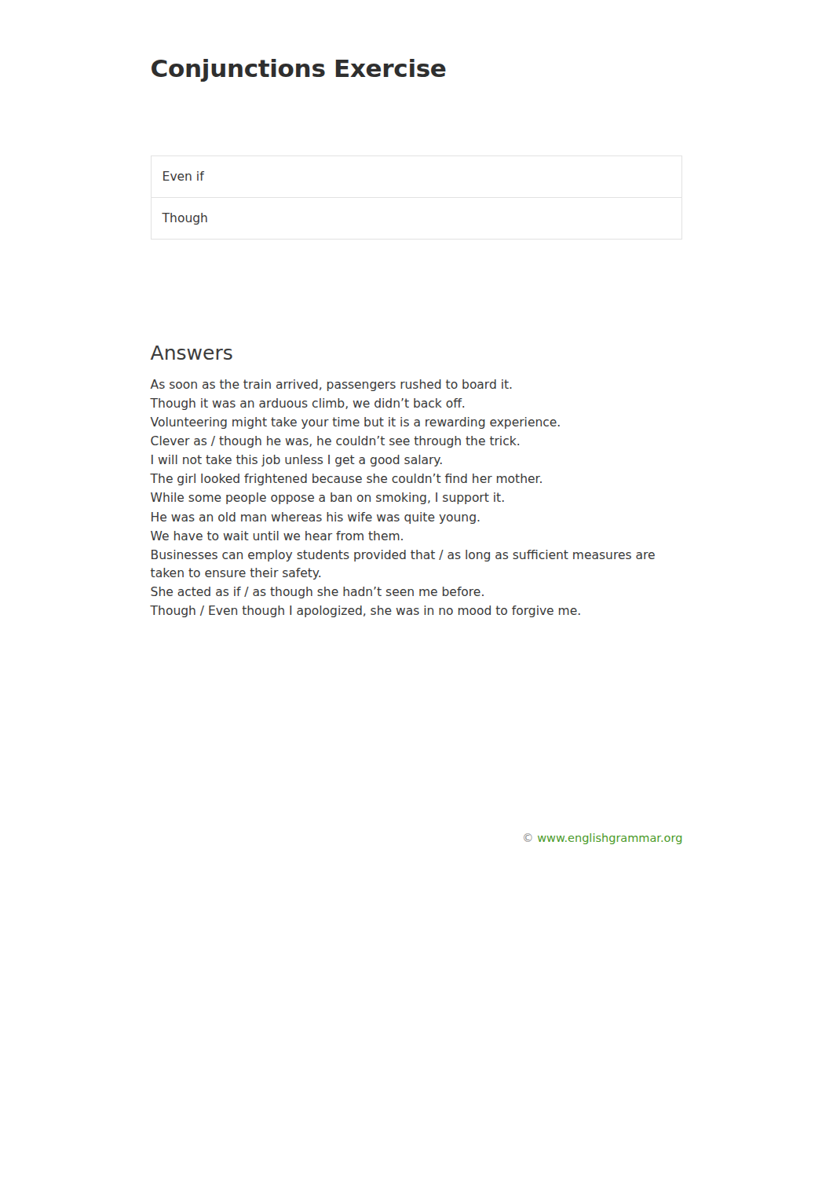Conjunctions Exercise
Even if
Though
Answers
As soon as the train arrived, passengers rushed to board it.
Though it was an arduous climb, we didn’t back off.
Volunteering might take your time but it is a rewarding experience.
Clever as / though he was, he couldn’t see through the trick.
I will not take this job unless I get a good salary.
The girl looked frightened because she couldn’t find her mother.
While some people oppose a ban on smoking, I support it.
He was an old man whereas his wife was quite young.
We have to wait until we hear from them.
Businesses can employ students provided that / as long as sufficient measures are taken to ensure their safety.
She acted as if / as though she hadn’t seen me before.
Though / Even though I apologized, she was in no mood to forgive me.
© www.englishgrammar.org